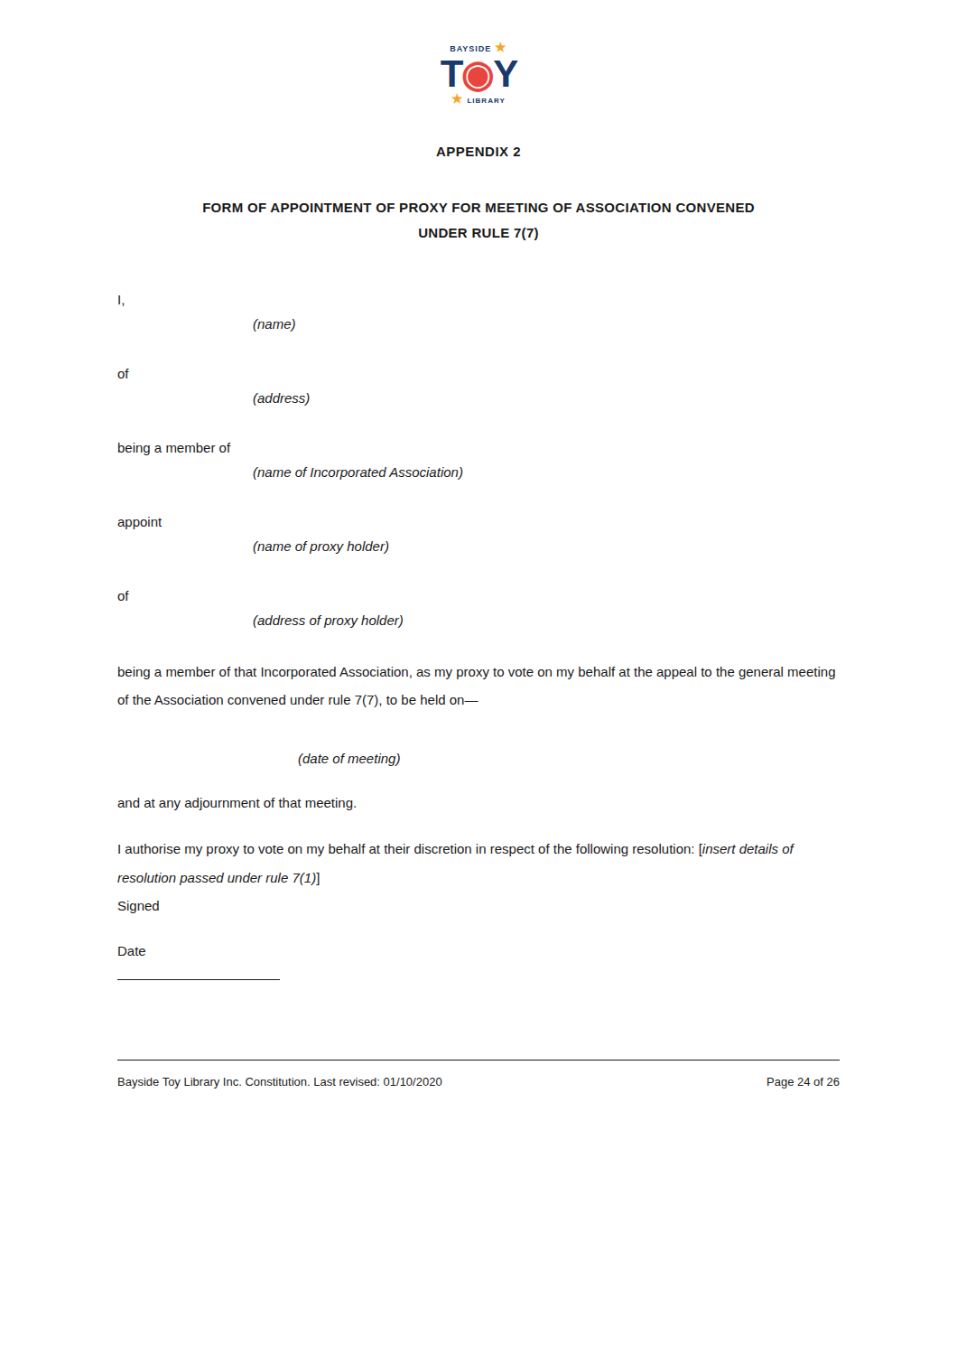BAYSIDE ★
T◉Y
★ LIBRARY
APPENDIX 2
FORM OF APPOINTMENT OF PROXY FOR MEETING OF ASSOCIATION CONVENED
UNDER RULE 7(7)
I,
(name)
of
(address)
being a member of
(name of Incorporated Association)
appoint
(name of proxy holder)
of
(address of proxy holder)
being a member of that Incorporated Association, as my proxy to vote on my behalf at the appeal to the general meeting of the Association convened under rule 7(7), to be held on—
(date of meeting)
and at any adjournment of that meeting.
I authorise my proxy to vote on my behalf at their discretion in respect of the following resolution: [insert details of resolution passed under rule 7(1)]
Signed
Date
Bayside Toy Library Inc. Constitution. Last revised: 01/10/2020 Page 24 of 26